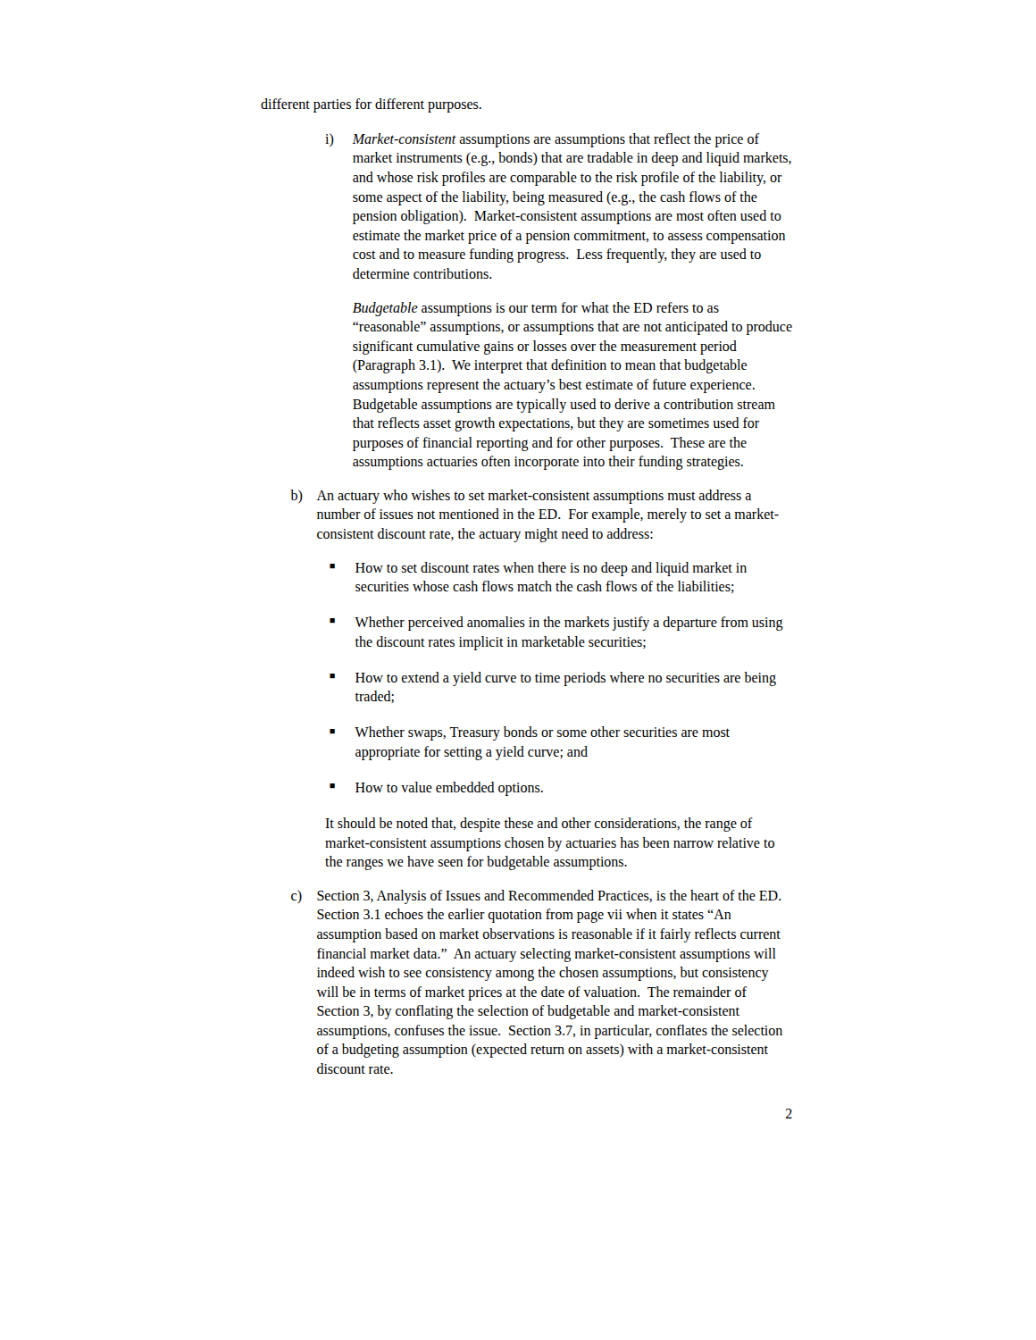different parties for different purposes.
i)
Market-consistent assumptions are assumptions that reflect the price of market instruments (e.g., bonds) that are tradable in deep and liquid markets, and whose risk profiles are comparable to the risk profile of the liability, or some aspect of the liability, being measured (e.g., the cash flows of the pension obligation). Market-consistent assumptions are most often used to estimate the market price of a pension commitment, to assess compensation cost and to measure funding progress. Less frequently, they are used to determine contributions.
Budgetable assumptions is our term for what the ED refers to as “reasonable” assumptions, or assumptions that are not anticipated to produce significant cumulative gains or losses over the measurement period (Paragraph 3.1). We interpret that definition to mean that budgetable assumptions represent the actuary’s best estimate of future experience. Budgetable assumptions are typically used to derive a contribution stream that reflects asset growth expectations, but they are sometimes used for purposes of financial reporting and for other purposes. These are the assumptions actuaries often incorporate into their funding strategies.
b)
An actuary who wishes to set market-consistent assumptions must address a number of issues not mentioned in the ED. For example, merely to set a market-consistent discount rate, the actuary might need to address:
■How to set discount rates when there is no deep and liquid market in securities whose cash flows match the cash flows of the liabilities;
■Whether perceived anomalies in the markets justify a departure from using the discount rates implicit in marketable securities;
■How to extend a yield curve to time periods where no securities are being traded;
■Whether swaps, Treasury bonds or some other securities are most appropriate for setting a yield curve; and
■How to value embedded options.
It should be noted that, despite these and other considerations, the range of market-consistent assumptions chosen by actuaries has been narrow relative to the ranges we have seen for budgetable assumptions.
c)
Section 3, Analysis of Issues and Recommended Practices, is the heart of the ED. Section 3.1 echoes the earlier quotation from page vii when it states “An assumption based on market observations is reasonable if it fairly reflects current financial market data.” An actuary selecting market-consistent assumptions will indeed wish to see consistency among the chosen assumptions, but consistency will be in terms of market prices at the date of valuation. The remainder of Section 3, by conflating the selection of budgetable and market-consistent assumptions, confuses the issue. Section 3.7, in particular, conflates the selection of a budgeting assumption (expected return on assets) with a market-consistent discount rate.
2